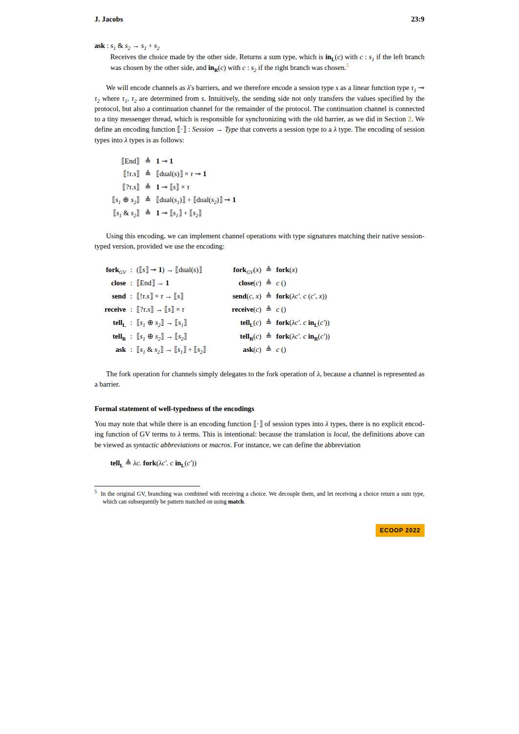J. Jacobs 23:9
ask : s1 & s2 → s1 + s2
Receives the choice made by the other side. Returns a sum type, which is inL(c) with c : s1 if the left branch was chosen by the other side, and inR(c) with c : s2 if the right branch was chosen.5
We will encode channels as λ's barriers, and we therefore encode a session type s as a linear function type τ1 ⊸ τ2 where τ1, τ2 are determined from s. Intuitively, the sending side not only transfers the values specified by the protocol, but also a continuation channel for the remainder of the protocol. The continuation channel is connected to a tiny messenger thread, which is responsible for synchronizing with the old barrier, as we did in Section 2. We define an encoding function ⟦·⟧ : Session → Type that converts a session type to a λ type. The encoding of session types into λ types is as follows:
| ⟦ End ⟧ | ≜ | 1 ⊸ 1 |
| ⟦! τ . s ⟧ | ≜ | ⟦ dual ( s )⟧ × τ ⊸ 1 |
| ⟦? τ . s ⟧ | ≜ | 1 ⊸ ⟦ s ⟧ × τ |
| ⟦ s 1 ⊕ s 2 ⟧ | ≜ | ⟦ dual ( s 1 )⟧ + ⟦ dual ( s 2 )⟧ ⊸ 1 |
| ⟦ s 1 & s 2 ⟧ | ≜ | 1 ⊸ ⟦ s 1 ⟧ + ⟦ s 2 ⟧ |
Using this encoding, we can implement channel operations with type signatures matching their native session-typed version, provided we use the encoding:
| fork GV | : | (⟦ s ⟧ ⊸ 1 ) → ⟦ dual ( s )⟧ |
| close | : | ⟦ End ⟧ → 1 |
| send | : | ⟦! τ . s ⟧ × τ → ⟦ s ⟧ |
| receive | : | ⟦? τ . s ⟧ → ⟦ s ⟧ × τ |
| tell L | : | ⟦ s 1 ⊕ s 2 ⟧ → ⟦ s 1 ⟧ |
| tell R | : | ⟦ s 1 ⊕ s 2 ⟧ → ⟦ s 2 ⟧ |
| ask | : | ⟦ s 1 & s 2 ⟧ → ⟦ s 1 ⟧ + ⟦ s 2 ⟧ |
| fork GV ( x ) | ≜ | fork ( x ) |
| close ( c ) | ≜ | c () |
| send ( c , x ) | ≜ | fork ( λc′. c ( c′ , x )) |
| receive ( c ) | ≜ | c () |
| tell L ( c ) | ≜ | fork ( λc′. c in L ( c′ )) |
| tell R ( c ) | ≜ | fork ( λc′. c in R ( c′ )) |
| ask ( c ) | ≜ | c () |
The fork operation for channels simply delegates to the fork operation of λ, because a channel is represented as a barrier.
Formal statement of well-typedness of the encodings
You may note that while there is an encoding function ⟦·⟧ of session types into λ types, there is no explicit encoding function of GV terms to λ terms. This is intentional: because the translation is local, the definitions above can be viewed as syntactic abbreviations or macros. For instance, we can define the abbreviation
tellL ≜ λc. fork(λc′. c inL(c′))
5 In the original GV, branching was combined with receiving a choice. We decouple them, and let receiving a choice return a sum type, which can subsequently be pattern matched on using match.
ECOOP 2022